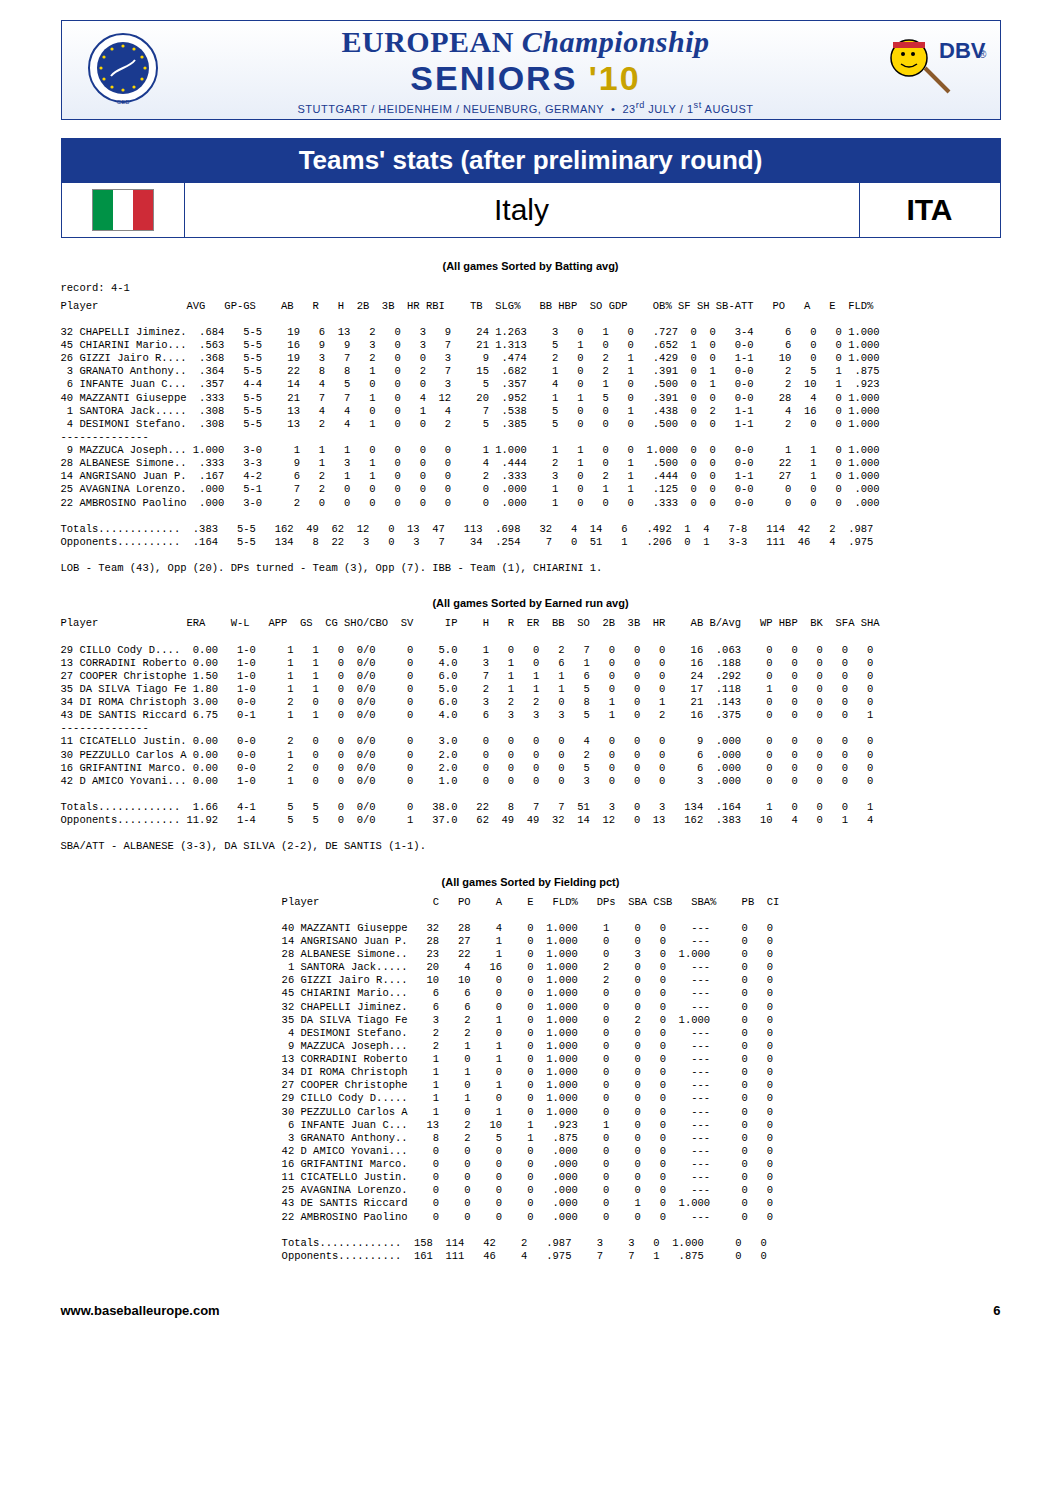CEB
EUROPEAN Championship
SENIORS '10
STUTTGART / HEIDENHEIM / NEUENBURG, GERMANY • 23rd JULY / 1st AUGUST
DBV ®
Teams' stats (after preliminary round)
Italy
ITA
(All games Sorted by Batting avg)
record: 4-1
Player              AVG   GP-GS    AB   R   H  2B  3B  HR RBI    TB  SLG%   BB HBP  SO GDP    OB% SF SH SB-ATT   PO   A   E  FLD%

32 CHAPELLI Jiminez.  .684   5-5    19   6  13   2   0   3   9    24 1.263    3   0   1   0   .727  0  0   3-4     6   0   0 1.000
45 CHIARINI Mario...  .563   5-5    16   9   9   3   0   3   7    21 1.313    5   1   0   0   .652  1  0   0-0     6   0   0 1.000
26 GIZZI Jairo R....  .368   5-5    19   3   7   2   0   0   3     9  .474    2   0   2   1   .429  0  0   1-1    10   0   0 1.000
 3 GRANATO Anthony..  .364   5-5    22   8   8   1   0   2   7    15  .682    1   0   2   1   .391  0  1   0-0     2   5   1  .875
 6 INFANTE Juan C...  .357   4-4    14   4   5   0   0   0   3     5  .357    4   0   1   0   .500  0  1   0-0     2  10   1  .923
40 MAZZANTI Giuseppe  .333   5-5    21   7   7   1   0   4  12    20  .952    1   1   5   0   .391  0  0   0-0    28   4   0 1.000
 1 SANTORA Jack.....  .308   5-5    13   4   4   0   0   1   4     7  .538    5   0   0   1   .438  0  2   1-1     4  16   0 1.000
 4 DESIMONI Stefano.  .308   5-5    13   2   4   1   0   0   2     5  .385    5   0   0   0   .500  0  0   1-1     2   0   0 1.000
--------------
 9 MAZZUCA Joseph... 1.000   3-0     1   1   1   0   0   0   0     1 1.000    1   1   0   0  1.000  0  0   0-0     1   1   0 1.000
28 ALBANESE Simone..  .333   3-3     9   1   3   1   0   0   0     4  .444    2   1   0   1   .500  0  0   0-0    22   1   0 1.000
14 ANGRISANO Juan P.  .167   4-2     6   2   1   1   0   0   0     2  .333    3   0   2   1   .444  0  0   1-1    27   1   0 1.000
25 AVAGNINA Lorenzo.  .000   5-1     7   2   0   0   0   0   0     0  .000    1   0   1   1   .125  0  0   0-0     0   0   0  .000
22 AMBROSINO Paolino  .000   3-0     2   0   0   0   0   0   0     0  .000    1   0   0   0   .333  0  0   0-0     0   0   0  .000

Totals.............  .383   5-5   162  49  62  12   0  13  47   113  .698   32   4  14   6   .492  1  4   7-8   114  42   2  .987
Opponents..........  .164   5-5   134   8  22   3   0   3   7    34  .254    7   0  51   1   .206  0  1   3-3   111  46   4  .975

LOB - Team (43), Opp (20). DPs turned - Team (3), Opp (7). IBB - Team (1), CHIARINI 1.
(All games Sorted by Earned run avg)
Player              ERA    W-L   APP  GS  CG SHO/CBO  SV     IP    H   R  ER  BB  SO  2B  3B  HR    AB B/Avg   WP HBP  BK  SFA SHA

29 CILLO Cody D....  0.00   1-0     1   1   0  0/0     0    5.0    1   0   0   2   7   0   0   0    16  .063    0   0   0   0   0
13 CORRADINI Roberto 0.00   1-0     1   1   0  0/0     0    4.0    3   1   0   6   1   0   0   0    16  .188    0   0   0   0   0
27 COOPER Christophe 1.50   1-0     1   1   0  0/0     0    6.0    7   1   1   1   6   0   0   0    24  .292    0   0   0   0   0
35 DA SILVA Tiago Fe 1.80   1-0     1   1   0  0/0     0    5.0    2   1   1   1   5   0   0   0    17  .118    1   0   0   0   0
34 DI ROMA Christoph 3.00   0-0     2   0   0  0/0     0    6.0    3   2   2   0   8   1   0   1    21  .143    0   0   0   0   0
43 DE SANTIS Riccard 6.75   0-1     1   1   0  0/0     0    4.0    6   3   3   3   5   1   0   2    16  .375    0   0   0   0   1
--------------
11 CICATELLO Justin. 0.00   0-0     2   0   0  0/0     0    3.0    0   0   0   0   4   0   0   0     9  .000    0   0   0   0   0
30 PEZZULLO Carlos A 0.00   0-0     1   0   0  0/0     0    2.0    0   0   0   0   2   0   0   0     6  .000    0   0   0   0   0
16 GRIFANTINI Marco. 0.00   0-0     2   0   0  0/0     0    2.0    0   0   0   0   5   0   0   0     6  .000    0   0   0   0   0
42 D AMICO Yovani... 0.00   1-0     1   0   0  0/0     0    1.0    0   0   0   0   3   0   0   0     3  .000    0   0   0   0   0

Totals.............  1.66   4-1     5   5   0  0/0     0   38.0   22   8   7   7  51   3   0   3   134  .164    1   0   0   0   1
Opponents.......... 11.92   1-4     5   5   0  0/0     1   37.0   62  49  49  32  14  12   0  13   162  .383   10   4   0   1   4

SBA/ATT - ALBANESE (3-3), DA SILVA (2-2), DE SANTIS (1-1).
(All games Sorted by Fielding pct)
Player                  C   PO    A    E   FLD%   DPs  SBA CSB   SBA%    PB  CI

40 MAZZANTI Giuseppe   32   28    4    0  1.000    1    0   0    ---     0   0
14 ANGRISANO Juan P.   28   27    1    0  1.000    0    0   0    ---     0   0
28 ALBANESE Simone..   23   22    1    0  1.000    0    3   0  1.000     0   0
 1 SANTORA Jack.....   20    4   16    0  1.000    2    0   0    ---     0   0
26 GIZZI Jairo R....   10   10    0    0  1.000    2    0   0    ---     0   0
45 CHIARINI Mario...    6    6    0    0  1.000    0    0   0    ---     0   0
32 CHAPELLI Jiminez.    6    6    0    0  1.000    0    0   0    ---     0   0
35 DA SILVA Tiago Fe    3    2    1    0  1.000    0    2   0  1.000     0   0
 4 DESIMONI Stefano.    2    2    0    0  1.000    0    0   0    ---     0   0
 9 MAZZUCA Joseph...    2    1    1    0  1.000    0    0   0    ---     0   0
13 CORRADINI Roberto    1    0    1    0  1.000    0    0   0    ---     0   0
34 DI ROMA Christoph    1    1    0    0  1.000    0    0   0    ---     0   0
27 COOPER Christophe    1    0    1    0  1.000    0    0   0    ---     0   0
29 CILLO Cody D.....    1    1    0    0  1.000    0    0   0    ---     0   0
30 PEZZULLO Carlos A    1    0    1    0  1.000    0    0   0    ---     0   0
 6 INFANTE Juan C...   13    2   10    1   .923    1    0   0    ---     0   0
 3 GRANATO Anthony..    8    2    5    1   .875    0    0   0    ---     0   0
42 D AMICO Yovani...    0    0    0    0   .000    0    0   0    ---     0   0
16 GRIFANTINI Marco.    0    0    0    0   .000    0    0   0    ---     0   0
11 CICATELLO Justin.    0    0    0    0   .000    0    0   0    ---     0   0
25 AVAGNINA Lorenzo.    0    0    0    0   .000    0    0   0    ---     0   0
43 DE SANTIS Riccard    0    0    0    0   .000    0    1   0  1.000     0   0
22 AMBROSINO Paolino    0    0    0    0   .000    0    0   0    ---     0   0

Totals.............  158  114   42    2   .987    3    3   0  1.000     0   0
Opponents..........  161  111   46    4   .975    7    7   1   .875     0   0
www.baseballeurope.com
6